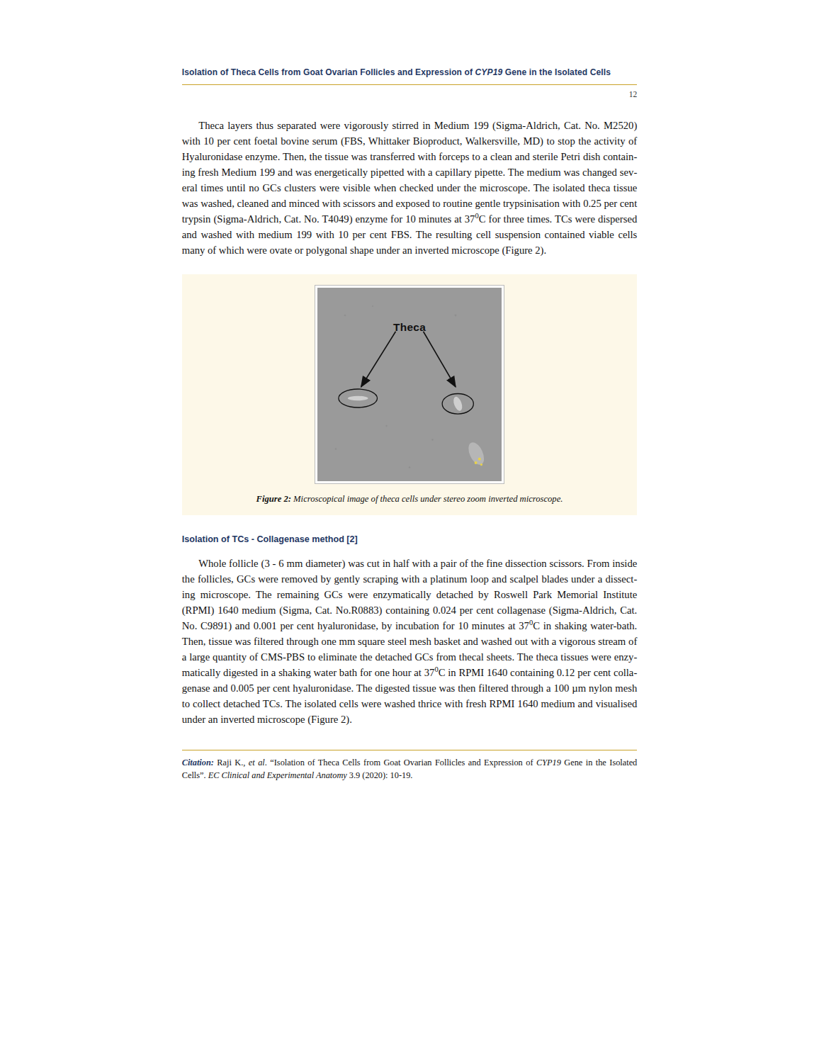Isolation of Theca Cells from Goat Ovarian Follicles and Expression of CYP19 Gene in the Isolated Cells
12
Theca layers thus separated were vigorously stirred in Medium 199 (Sigma-Aldrich, Cat. No. M2520) with 10 per cent foetal bovine serum (FBS, Whittaker Bioproduct, Walkersville, MD) to stop the activity of Hyaluronidase enzyme. Then, the tissue was transferred with forceps to a clean and sterile Petri dish containing fresh Medium 199 and was energetically pipetted with a capillary pipette. The medium was changed several times until no GCs clusters were visible when checked under the microscope. The isolated theca tissue was washed, cleaned and minced with scissors and exposed to routine gentle trypsinisation with 0.25 per cent trypsin (Sigma-Aldrich, Cat. No. T4049) enzyme for 10 minutes at 370C for three times. TCs were dispersed and washed with medium 199 with 10 per cent FBS. The resulting cell suspension contained viable cells many of which were ovate or polygonal shape under an inverted microscope (Figure 2).
Theca
Figure 2: Microscopical image of theca cells under stereo zoom inverted microscope.
Isolation of TCs - Collagenase method [2]
Whole follicle (3 - 6 mm diameter) was cut in half with a pair of the fine dissection scissors. From inside the follicles, GCs were removed by gently scraping with a platinum loop and scalpel blades under a dissecting microscope. The remaining GCs were enzymatically detached by Roswell Park Memorial Institute (RPMI) 1640 medium (Sigma, Cat. No.R0883) containing 0.024 per cent collagenase (Sigma-Aldrich, Cat. No. C9891) and 0.001 per cent hyaluronidase, by incubation for 10 minutes at 370C in shaking water-bath. Then, tissue was filtered through one mm square steel mesh basket and washed out with a vigorous stream of a large quantity of CMS-PBS to eliminate the detached GCs from thecal sheets. The theca tissues were enzymatically digested in a shaking water bath for one hour at 370C in RPMI 1640 containing 0.12 per cent collagenase and 0.005 per cent hyaluronidase. The digested tissue was then filtered through a 100 µm nylon mesh to collect detached TCs. The isolated cells were washed thrice with fresh RPMI 1640 medium and visualised under an inverted microscope (Figure 2).
Citation: Raji K., et al. “Isolation of Theca Cells from Goat Ovarian Follicles and Expression of CYP19 Gene in the Isolated Cells”. EC Clinical and Experimental Anatomy 3.9 (2020): 10-19.